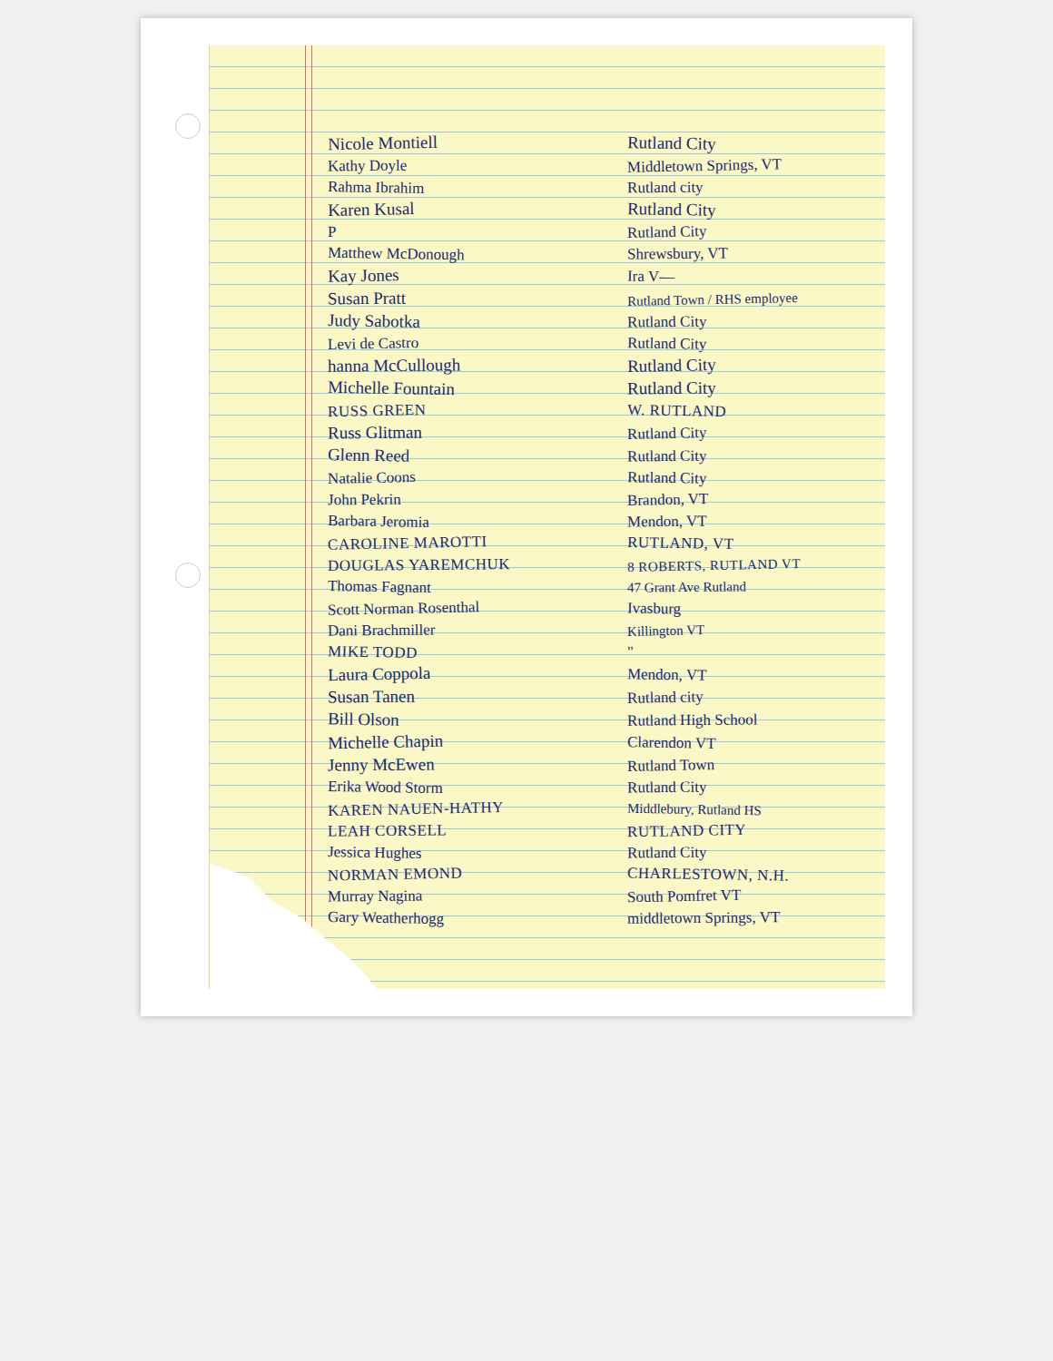| Nicole Montiell | Rutland City |
| Kathy Doyle | Middletown Springs, VT |
| Rahma Ibrahim | Rutland city |
| Karen Kusal | Rutland City |
| P | Rutland City |
| Matthew McDonough | Shrewsbury, VT |
| Kay Jones | Ira V— |
| Susan Pratt | Rutland Town / RHS employee |
| Judy Sabotka | Rutland City |
| Levi de Castro | Rutland City |
| hanna McCullough | Rutland City |
| Michelle Fountain | Rutland City |
| Russ Green | W. Rutland |
| Russ Glitman | Rutland City |
| Glenn Reed | Rutland City |
| Natalie Coons | Rutland City |
| John Pekrin | Brandon, VT |
| Barbara Jeromia | Mendon, VT |
| Caroline Marotti | Rutland, VT |
| Douglas Yaremchuk | 8 Roberts, Rutland VT |
| Thomas Fagnant | 47 Grant Ave Rutland |
| Scott Norman Rosenthal | Ivasburg |
| Dani Brachmiller | Killington VT |
| Mike Todd | " |
| Laura Coppola | Mendon, VT |
| Susan Tanen | Rutland city |
| Bill Olson | Rutland High School |
| Michelle Chapin | Clarendon VT |
| Jenny McEwen | Rutland Town |
| Erika Wood Storm | Rutland City |
| Karen Nauen-Hathy | Middlebury, Rutland HS |
| Leah Corsell | Rutland City |
| Jessica Hughes | Rutland City |
| Norman Emond | Charlestown, N.H. |
| Murray Nagina | South Pomfret VT |
| Gary Weatherhogg | middletown Springs, VT |